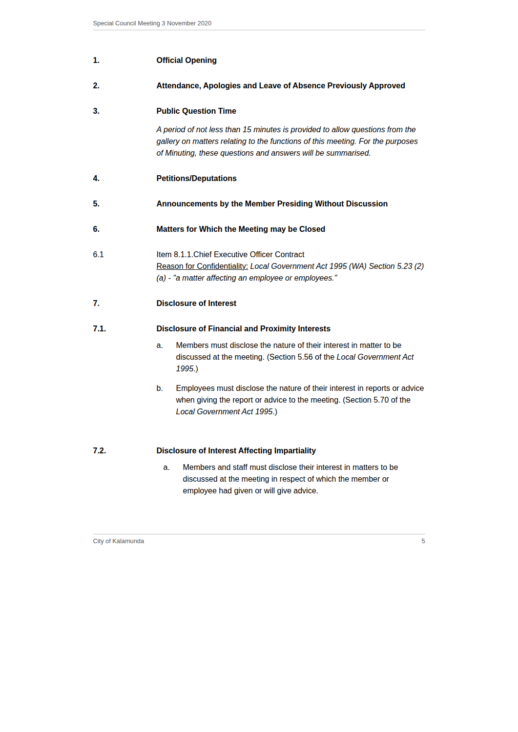Special Council Meeting 3 November 2020
1.
Official Opening
2.
Attendance, Apologies and Leave of Absence Previously Approved
3.
Public Question Time
A period of not less than 15 minutes is provided to allow questions from the gallery on matters relating to the functions of this meeting. For the purposes of Minuting, these questions and answers will be summarised.
4.
Petitions/Deputations
5.
Announcements by the Member Presiding Without Discussion
6.
Matters for Which the Meeting may be Closed
6.1
Item 8.1.1.Chief Executive Officer Contract
Reason for Confidentiality: Local Government Act 1995 (WA) Section 5.23 (2) (a) - "a matter affecting an employee or employees."
7.
Disclosure of Interest
7.1.
Disclosure of Financial and Proximity Interests
a. Members must disclose the nature of their interest in matter to be discussed at the meeting. (Section 5.56 of the Local Government Act 1995.)
b. Employees must disclose the nature of their interest in reports or advice when giving the report or advice to the meeting. (Section 5.70 of the Local Government Act 1995.)
7.2.
Disclosure of Interest Affecting Impartiality
a. Members and staff must disclose their interest in matters to be discussed at the meeting in respect of which the member or employee had given or will give advice.
City of Kalamunda 5